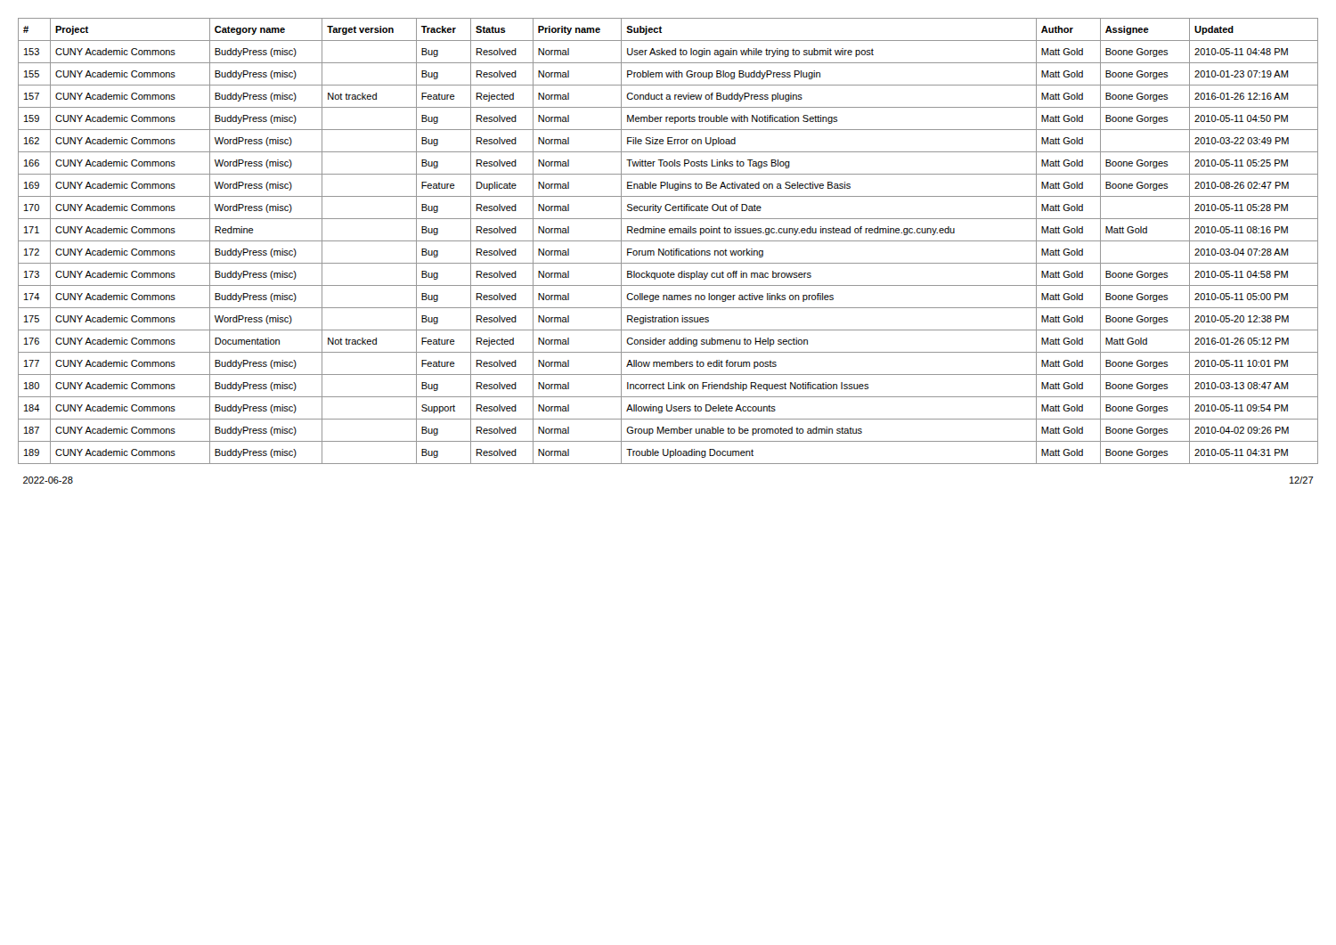| # | Project | Category name | Target version | Tracker | Status | Priority name | Subject | Author | Assignee | Updated |
| --- | --- | --- | --- | --- | --- | --- | --- | --- | --- | --- |
| 153 | CUNY Academic Commons | BuddyPress (misc) | | Bug | Resolved | Normal | User Asked to login again while trying to submit wire post | Matt Gold | Boone Gorges | 2010-05-11 04:48 PM |
| 155 | CUNY Academic Commons | BuddyPress (misc) | | Bug | Resolved | Normal | Problem with Group Blog BuddyPress Plugin | Matt Gold | Boone Gorges | 2010-01-23 07:19 AM |
| 157 | CUNY Academic Commons | BuddyPress (misc) | Not tracked | Feature | Rejected | Normal | Conduct a review of BuddyPress plugins | Matt Gold | Boone Gorges | 2016-01-26 12:16 AM |
| 159 | CUNY Academic Commons | BuddyPress (misc) | | Bug | Resolved | Normal | Member reports trouble with Notification Settings | Matt Gold | Boone Gorges | 2010-05-11 04:50 PM |
| 162 | CUNY Academic Commons | WordPress (misc) | | Bug | Resolved | Normal | File Size Error on Upload | Matt Gold | | 2010-03-22 03:49 PM |
| 166 | CUNY Academic Commons | WordPress (misc) | | Bug | Resolved | Normal | Twitter Tools Posts Links to Tags Blog | Matt Gold | Boone Gorges | 2010-05-11 05:25 PM |
| 169 | CUNY Academic Commons | WordPress (misc) | | Feature | Duplicate | Normal | Enable Plugins to Be Activated on a Selective Basis | Matt Gold | Boone Gorges | 2010-08-26 02:47 PM |
| 170 | CUNY Academic Commons | WordPress (misc) | | Bug | Resolved | Normal | Security Certificate Out of Date | Matt Gold | | 2010-05-11 05:28 PM |
| 171 | CUNY Academic Commons | Redmine | | Bug | Resolved | Normal | Redmine emails point to issues.gc.cuny.edu instead of redmine.gc.cuny.edu | Matt Gold | Matt Gold | 2010-05-11 08:16 PM |
| 172 | CUNY Academic Commons | BuddyPress (misc) | | Bug | Resolved | Normal | Forum Notifications not working | Matt Gold | | 2010-03-04 07:28 AM |
| 173 | CUNY Academic Commons | BuddyPress (misc) | | Bug | Resolved | Normal | Blockquote display cut off in mac browsers | Matt Gold | Boone Gorges | 2010-05-11 04:58 PM |
| 174 | CUNY Academic Commons | BuddyPress (misc) | | Bug | Resolved | Normal | College names no longer active links on profiles | Matt Gold | Boone Gorges | 2010-05-11 05:00 PM |
| 175 | CUNY Academic Commons | WordPress (misc) | | Bug | Resolved | Normal | Registration issues | Matt Gold | Boone Gorges | 2010-05-20 12:38 PM |
| 176 | CUNY Academic Commons | Documentation | Not tracked | Feature | Rejected | Normal | Consider adding submenu to Help section | Matt Gold | Matt Gold | 2016-01-26 05:12 PM |
| 177 | CUNY Academic Commons | BuddyPress (misc) | | Feature | Resolved | Normal | Allow members to edit forum posts | Matt Gold | Boone Gorges | 2010-05-11 10:01 PM |
| 180 | CUNY Academic Commons | BuddyPress (misc) | | Bug | Resolved | Normal | Incorrect Link on Friendship Request Notification Issues | Matt Gold | Boone Gorges | 2010-03-13 08:47 AM |
| 184 | CUNY Academic Commons | BuddyPress (misc) | | Support | Resolved | Normal | Allowing Users to Delete Accounts | Matt Gold | Boone Gorges | 2010-05-11 09:54 PM |
| 187 | CUNY Academic Commons | BuddyPress (misc) | | Bug | Resolved | Normal | Group Member unable to be promoted to admin status | Matt Gold | Boone Gorges | 2010-04-02 09:26 PM |
| 189 | CUNY Academic Commons | BuddyPress (misc) | | Bug | Resolved | Normal | Trouble Uploading Document | Matt Gold | Boone Gorges | 2010-05-11 04:31 PM |
| 2022-06-28 | 12/27 |